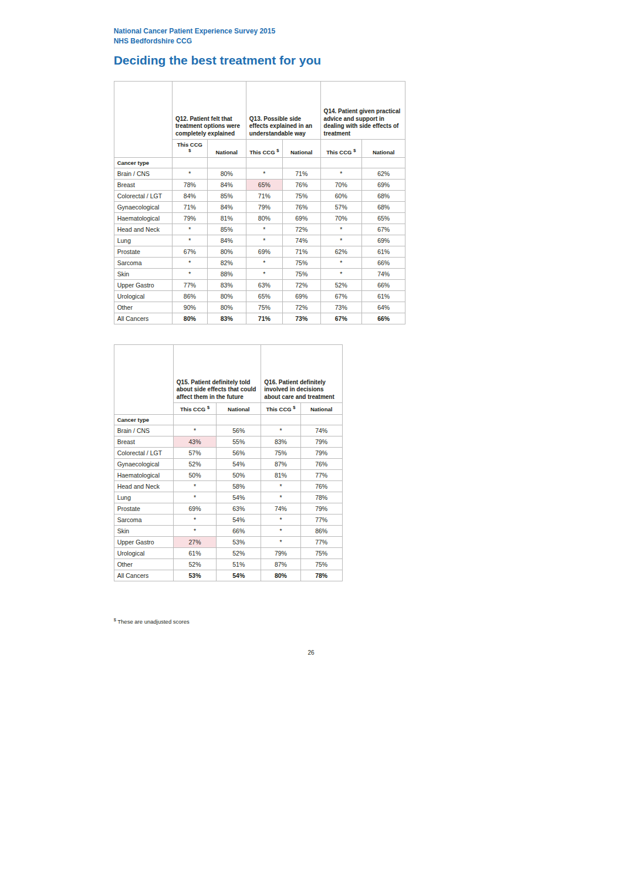National Cancer Patient Experience Survey 2015
NHS Bedfordshire CCG
Deciding the best treatment for you
Questions 12 to 14 by cancer type
| | Q12. Patient felt that treatment options were completely explained | Q13. Possible side effects explained in an understandable way | Q14. Patient given practical advice and support in dealing with side effects of treatment |
| --- | --- | --- | --- |
| This CCG $ | National | This CCG $ | National | This CCG $ | National |
| Cancer type | | | | | | |
| Brain / CNS | * | 80% | * | 71% | * | 62% |
| Breast | 78% | 84% | 65% | 76% | 70% | 69% |
| Colorectal / LGT | 84% | 85% | 71% | 75% | 60% | 68% |
| Gynaecological | 71% | 84% | 79% | 76% | 57% | 68% |
| Haematological | 79% | 81% | 80% | 69% | 70% | 65% |
| Head and Neck | * | 85% | * | 72% | * | 67% |
| Lung | * | 84% | * | 74% | * | 69% |
| Prostate | 67% | 80% | 69% | 71% | 62% | 61% |
| Sarcoma | * | 82% | * | 75% | * | 66% |
| Skin | * | 88% | * | 75% | * | 74% |
| Upper Gastro | 77% | 83% | 63% | 72% | 52% | 66% |
| Urological | 86% | 80% | 65% | 69% | 67% | 61% |
| Other | 90% | 80% | 75% | 72% | 73% | 64% |
| All Cancers | 80% | 83% | 71% | 73% | 67% | 66% |
Questions 15 and 16 by cancer type
| | Q15. Patient definitely told about side effects that could affect them in the future | Q16. Patient definitely involved in decisions about care and treatment |
| --- | --- | --- |
| This CCG $ | National | This CCG $ | National |
| Cancer type | | | | |
| Brain / CNS | * | 56% | * | 74% |
| Breast | 43% | 55% | 83% | 79% |
| Colorectal / LGT | 57% | 56% | 75% | 79% |
| Gynaecological | 52% | 54% | 87% | 76% |
| Haematological | 50% | 50% | 81% | 77% |
| Head and Neck | * | 58% | * | 76% |
| Lung | * | 54% | * | 78% |
| Prostate | 69% | 63% | 74% | 79% |
| Sarcoma | * | 54% | * | 77% |
| Skin | * | 66% | * | 86% |
| Upper Gastro | 27% | 53% | * | 77% |
| Urological | 61% | 52% | 79% | 75% |
| Other | 52% | 51% | 87% | 75% |
| All Cancers | 53% | 54% | 80% | 78% |
$ These are unadjusted scores
26